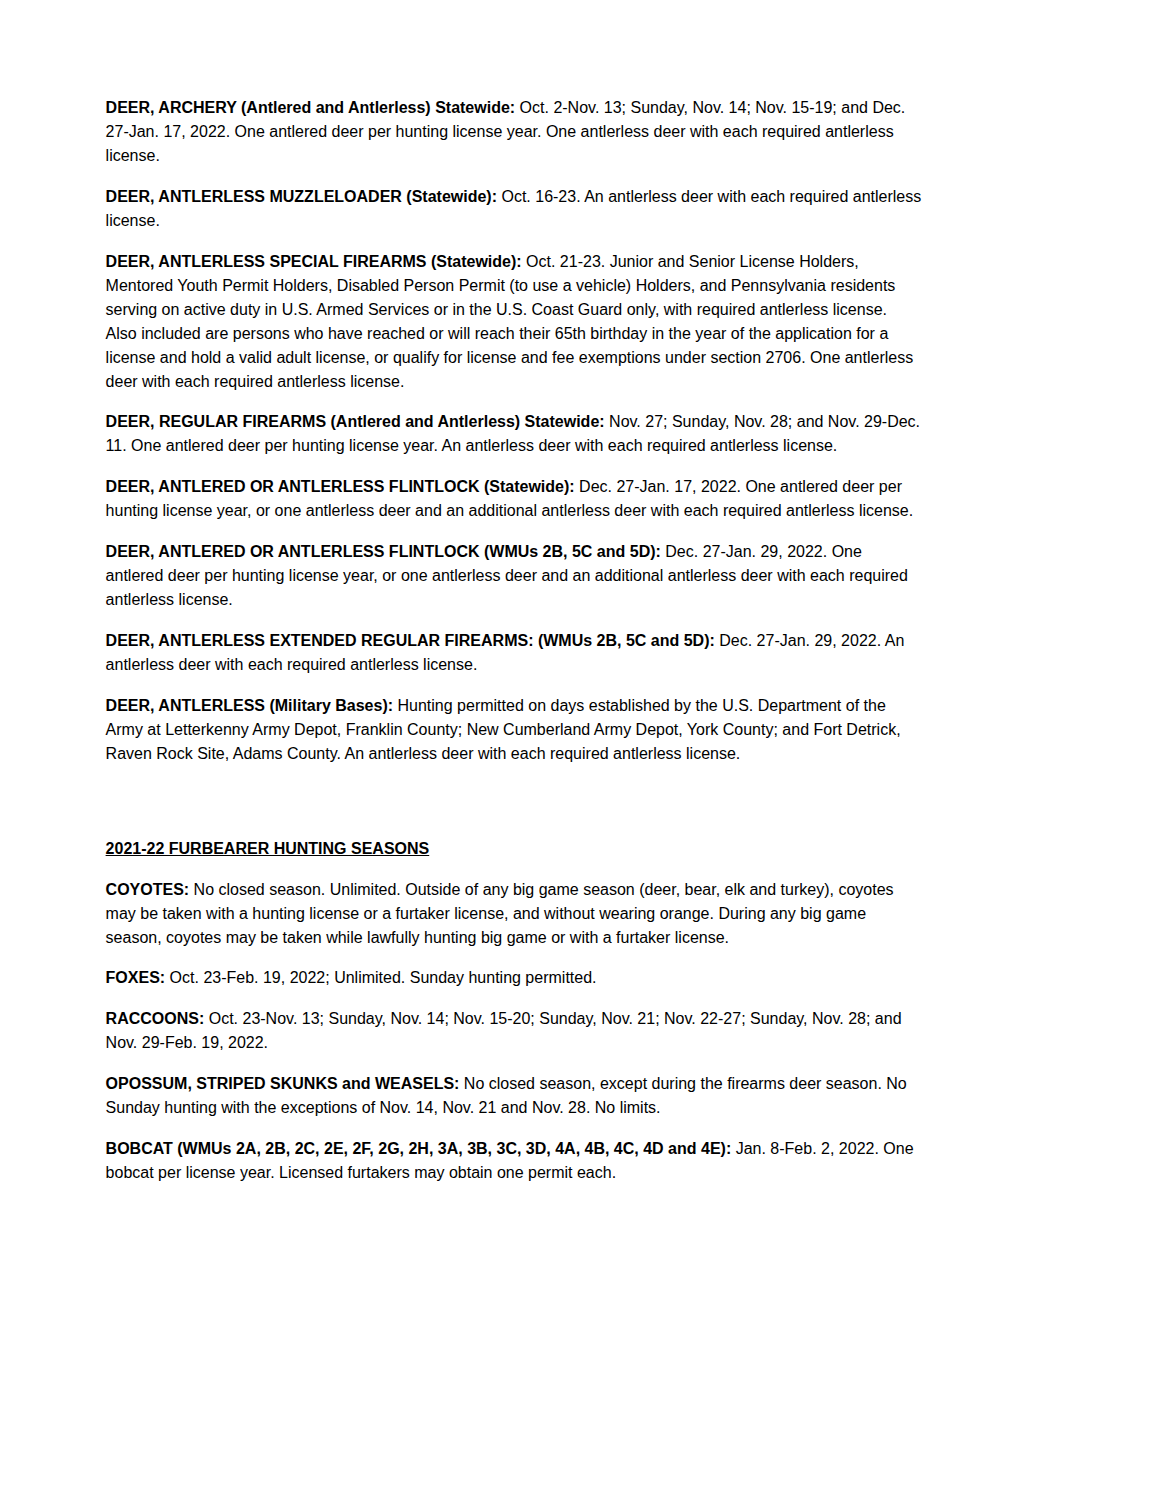DEER, ARCHERY (Antlered and Antlerless) Statewide: Oct. 2-Nov. 13; Sunday, Nov. 14; Nov. 15-19; and Dec. 27-Jan. 17, 2022. One antlered deer per hunting license year. One antlerless deer with each required antlerless license.
DEER, ANTLERLESS MUZZLELOADER (Statewide): Oct. 16-23. An antlerless deer with each required antlerless license.
DEER, ANTLERLESS SPECIAL FIREARMS (Statewide): Oct. 21-23. Junior and Senior License Holders, Mentored Youth Permit Holders, Disabled Person Permit (to use a vehicle) Holders, and Pennsylvania residents serving on active duty in U.S. Armed Services or in the U.S. Coast Guard only, with required antlerless license. Also included are persons who have reached or will reach their 65th birthday in the year of the application for a license and hold a valid adult license, or qualify for license and fee exemptions under section 2706. One antlerless deer with each required antlerless license.
DEER, REGULAR FIREARMS (Antlered and Antlerless) Statewide: Nov. 27; Sunday, Nov. 28; and Nov. 29-Dec. 11. One antlered deer per hunting license year. An antlerless deer with each required antlerless license.
DEER, ANTLERED OR ANTLERLESS FLINTLOCK (Statewide): Dec. 27-Jan. 17, 2022. One antlered deer per hunting license year, or one antlerless deer and an additional antlerless deer with each required antlerless license.
DEER, ANTLERED OR ANTLERLESS FLINTLOCK (WMUs 2B, 5C and 5D): Dec. 27-Jan. 29, 2022. One antlered deer per hunting license year, or one antlerless deer and an additional antlerless deer with each required antlerless license.
DEER, ANTLERLESS EXTENDED REGULAR FIREARMS: (WMUs 2B, 5C and 5D): Dec. 27-Jan. 29, 2022. An antlerless deer with each required antlerless license.
DEER, ANTLERLESS (Military Bases): Hunting permitted on days established by the U.S. Department of the Army at Letterkenny Army Depot, Franklin County; New Cumberland Army Depot, York County; and Fort Detrick, Raven Rock Site, Adams County. An antlerless deer with each required antlerless license.
2021-22 FURBEARER HUNTING SEASONS
COYOTES: No closed season. Unlimited. Outside of any big game season (deer, bear, elk and turkey), coyotes may be taken with a hunting license or a furtaker license, and without wearing orange. During any big game season, coyotes may be taken while lawfully hunting big game or with a furtaker license.
FOXES: Oct. 23-Feb. 19, 2022; Unlimited. Sunday hunting permitted.
RACCOONS: Oct. 23-Nov. 13; Sunday, Nov. 14; Nov. 15-20; Sunday, Nov. 21; Nov. 22-27; Sunday, Nov. 28; and Nov. 29-Feb. 19, 2022.
OPOSSUM, STRIPED SKUNKS and WEASELS: No closed season, except during the firearms deer season. No Sunday hunting with the exceptions of Nov. 14, Nov. 21 and Nov. 28. No limits.
BOBCAT (WMUs 2A, 2B, 2C, 2E, 2F, 2G, 2H, 3A, 3B, 3C, 3D, 4A, 4B, 4C, 4D and 4E): Jan. 8-Feb. 2, 2022. One bobcat per license year. Licensed furtakers may obtain one permit each.